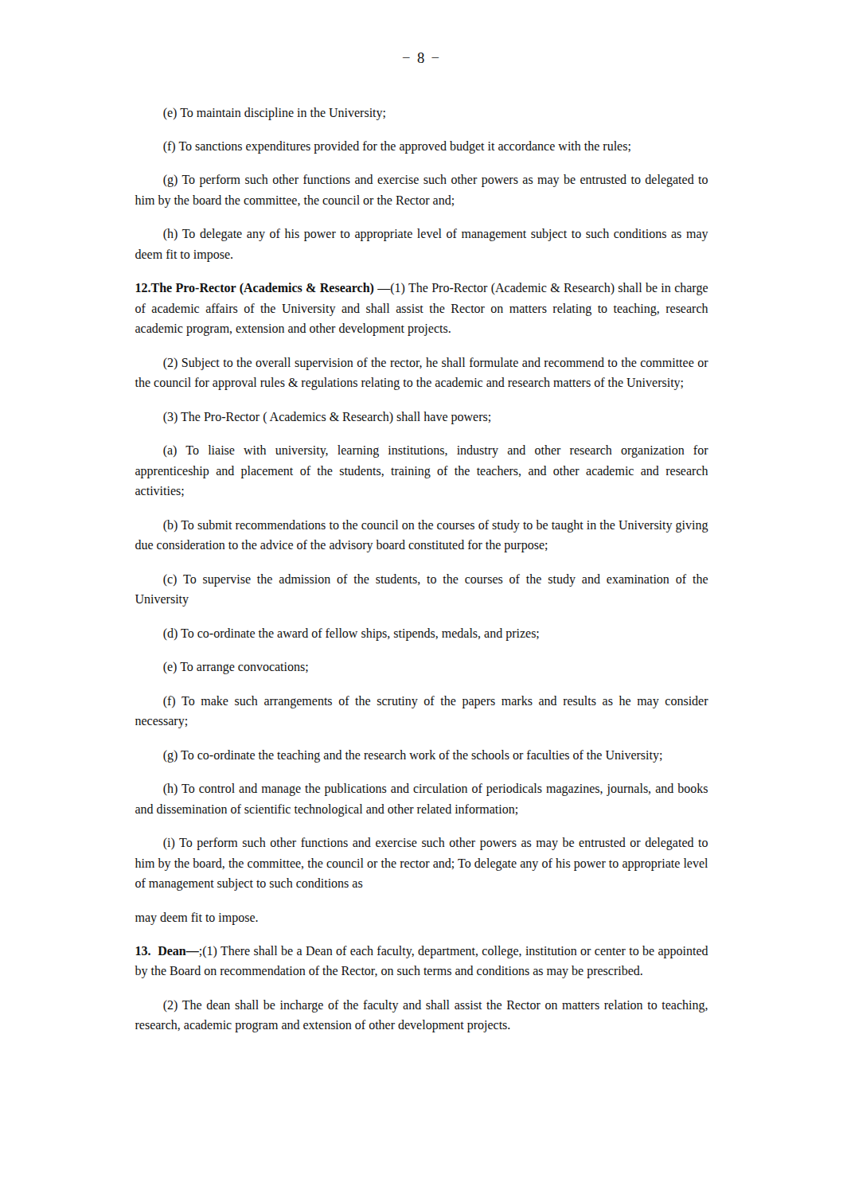− 8 −
(e) To maintain discipline in the University;
(f) To sanctions expenditures provided for the approved budget it accordance with the rules;
(g) To perform such other functions and exercise such other powers as may be entrusted to delegated to him by the board the committee, the council or the Rector and;
(h) To delegate any of his power to appropriate level of management subject to such conditions as may deem fit to impose.
12.The Pro-Rector (Academics & Research) —(1) The Pro-Rector (Academic & Research) shall be in charge of academic affairs of the University and shall assist the Rector on matters relating to teaching, research academic program, extension and other development projects.
(2) Subject to the overall supervision of the rector, he shall formulate and recommend to the committee or the council for approval rules & regulations relating to the academic and research matters of the University;
(3) The Pro-Rector ( Academics & Research) shall have powers;
(a) To liaise with university, learning institutions, industry and other research organization for apprenticeship and placement of the students, training of the teachers, and other academic and research activities;
(b) To submit recommendations to the council on the courses of study to be taught in the University giving due consideration to the advice of the advisory board constituted for the purpose;
(c) To supervise the admission of the students, to the courses of the study and examination of the University
(d) To co-ordinate the award of fellow ships, stipends, medals, and prizes;
(e) To arrange convocations;
(f) To make such arrangements of the scrutiny of the papers marks and results as he may consider necessary;
(g) To co-ordinate the teaching and the research work of the schools or faculties of the University;
(h) To control and manage the publications and circulation of periodicals magazines, journals, and books and dissemination of scientific technological and other related information;
(i) To perform such other functions and exercise such other powers as may be entrusted or delegated to him by the board, the committee, the council or the rector and; To delegate any of his power to appropriate level of management subject to such conditions as
may deem fit to impose.
13. Dean—;(1) There shall be a Dean of each faculty, department, college, institution or center to be appointed by the Board on recommendation of the Rector, on such terms and conditions as may be prescribed.
(2) The dean shall be incharge of the faculty and shall assist the Rector on matters relation to teaching, research, academic program and extension of other development projects.